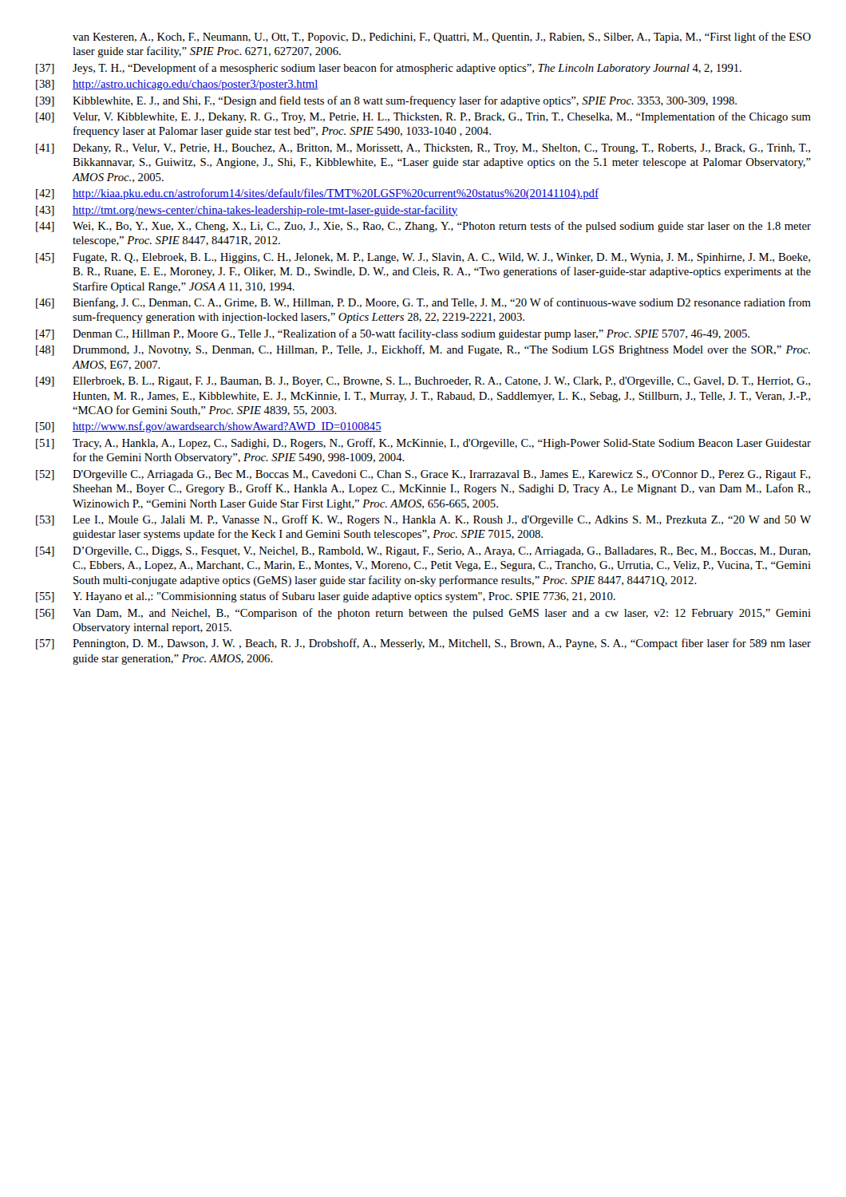van Kesteren, A., Koch, F., Neumann, U., Ott, T., Popovic, D., Pedichini, F., Quattri, M., Quentin, J., Rabien, S., Silber, A., Tapia, M., “First light of the ESO laser guide star facility,” SPIE Proc. 6271, 627207, 2006.
[37]
Jeys, T. H., “Development of a mesospheric sodium laser beacon for atmospheric adaptive optics”, The Lincoln Laboratory Journal 4, 2, 1991.
[38]
http://astro.uchicago.edu/chaos/poster3/poster3.html
[39]
Kibblewhite, E. J., and Shi, F., “Design and field tests of an 8 watt sum-frequency laser for adaptive optics”, SPIE Proc. 3353, 300-309, 1998.
[40]
Velur, V. Kibblewhite, E. J., Dekany, R. G., Troy, M., Petrie, H. L., Thicksten, R. P., Brack, G., Trin, T., Cheselka, M., “Implementation of the Chicago sum frequency laser at Palomar laser guide star test bed”, Proc. SPIE 5490, 1033-1040 , 2004.
[41]
Dekany, R., Velur, V., Petrie, H., Bouchez, A., Britton, M., Morissett, A., Thicksten, R., Troy, M., Shelton, C., Troung, T., Roberts, J., Brack, G., Trinh, T., Bikkannavar, S., Guiwitz, S., Angione, J., Shi, F., Kibblewhite, E., “Laser guide star adaptive optics on the 5.1 meter telescope at Palomar Observatory,” AMOS Proc., 2005.
[42]
http://kiaa.pku.edu.cn/astroforum14/sites/default/files/TMT%20LGSF%20current%20status%20(20141104).pdf
[43]
http://tmt.org/news-center/china-takes-leadership-role-tmt-laser-guide-star-facility
[44]
Wei, K., Bo, Y., Xue, X., Cheng, X., Li, C., Zuo, J., Xie, S., Rao, C., Zhang, Y., “Photon return tests of the pulsed sodium guide star laser on the 1.8 meter telescope,” Proc. SPIE 8447, 84471R, 2012.
[45]
Fugate, R. Q., Elebroek, B. L., Higgins, C. H., Jelonek, M. P., Lange, W. J., Slavin, A. C., Wild, W. J., Winker, D. M., Wynia, J. M., Spinhirne, J. M., Boeke, B. R., Ruane, E. E., Moroney, J. F., Oliker, M. D., Swindle, D. W., and Cleis, R. A., “Two generations of laser-guide-star adaptive-optics experiments at the Starfire Optical Range,” JOSA A 11, 310, 1994.
[46]
Bienfang, J. C., Denman, C. A., Grime, B. W., Hillman, P. D., Moore, G. T., and Telle, J. M., “20 W of continuous-wave sodium D2 resonance radiation from sum-frequency generation with injection-locked lasers,” Optics Letters 28, 22, 2219-2221, 2003.
[47]
Denman C., Hillman P., Moore G., Telle J., “Realization of a 50-watt facility-class sodium guidestar pump laser,” Proc. SPIE 5707, 46-49, 2005.
[48]
Drummond, J., Novotny, S., Denman, C., Hillman, P., Telle, J., Eickhoff, M. and Fugate, R., “The Sodium LGS Brightness Model over the SOR,” Proc. AMOS, E67, 2007.
[49]
Ellerbroek, B. L., Rigaut, F. J., Bauman, B. J., Boyer, C., Browne, S. L., Buchroeder, R. A., Catone, J. W., Clark, P., d'Orgeville, C., Gavel, D. T., Herriot, G., Hunten, M. R., James, E., Kibblewhite, E. J., McKinnie, I. T., Murray, J. T., Rabaud, D., Saddlemyer, L. K., Sebag, J., Stillburn, J., Telle, J. T., Veran, J.-P., “MCAO for Gemini South,” Proc. SPIE 4839, 55, 2003.
[50]
http://www.nsf.gov/awardsearch/showAward?AWD_ID=0100845
[51]
Tracy, A., Hankla, A., Lopez, C., Sadighi, D., Rogers, N., Groff, K., McKinnie, I., d'Orgeville, C., “High-Power Solid-State Sodium Beacon Laser Guidestar for the Gemini North Observatory”, Proc. SPIE 5490, 998-1009, 2004.
[52]
D'Orgeville C., Arriagada G., Bec M., Boccas M., Cavedoni C., Chan S., Grace K., Irarrazaval B., James E., Karewicz S., O'Connor D., Perez G., Rigaut F., Sheehan M., Boyer C., Gregory B., Groff K., Hankla A., Lopez C., McKinnie I., Rogers N., Sadighi D, Tracy A., Le Mignant D., van Dam M., Lafon R., Wizinowich P., “Gemini North Laser Guide Star First Light,” Proc. AMOS, 656-665, 2005.
[53]
Lee I., Moule G., Jalali M. P., Vanasse N., Groff K. W., Rogers N., Hankla A. K., Roush J., d'Orgeville C., Adkins S. M., Prezkuta Z., “20 W and 50 W guidestar laser systems update for the Keck I and Gemini South telescopes”, Proc. SPIE 7015, 2008.
[54]
D’Orgeville, C., Diggs, S., Fesquet, V., Neichel, B., Rambold, W., Rigaut, F., Serio, A., Araya, C., Arriagada, G., Balladares, R., Bec, M., Boccas, M., Duran, C., Ebbers, A., Lopez, A., Marchant, C., Marin, E., Montes, V., Moreno, C., Petit Vega, E., Segura, C., Trancho, G., Urrutia, C., Veliz, P., Vucina, T., “Gemini South multi-conjugate adaptive optics (GeMS) laser guide star facility on-sky performance results,” Proc. SPIE 8447, 84471Q, 2012.
[55]
Y. Hayano et al.,: "Commisionning status of Subaru laser guide adaptive optics system", Proc. SPIE 7736, 21, 2010.
[56]
Van Dam, M., and Neichel, B., “Comparison of the photon return between the pulsed GeMS laser and a cw laser, v2: 12 February 2015,” Gemini Observatory internal report, 2015.
[57]
Pennington, D. M., Dawson, J. W. , Beach, R. J., Drobshoff, A., Messerly, M., Mitchell, S., Brown, A., Payne, S. A., “Compact fiber laser for 589 nm laser guide star generation,” Proc. AMOS, 2006.